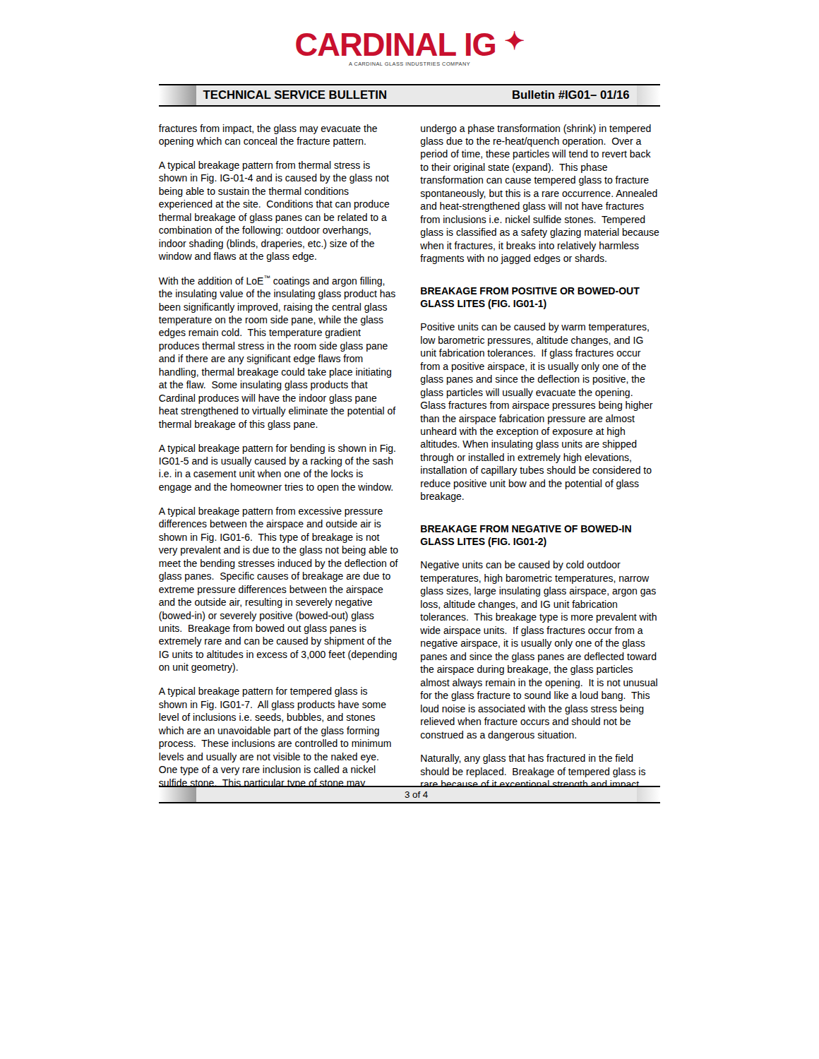CARDINAL IG ✦
A CARDINAL GLASS INDUSTRIES COMPANY
TECHNICAL SERVICE BULLETIN Bulletin #IG01– 01/16
fractures from impact, the glass may evacuate the opening which can conceal the fracture pattern.
A typical breakage pattern from thermal stress is shown in Fig. IG-01-4 and is caused by the glass not being able to sustain the thermal conditions experienced at the site. Conditions that can produce thermal breakage of glass panes can be related to a combination of the following: outdoor overhangs, indoor shading (blinds, draperies, etc.) size of the window and flaws at the glass edge.
With the addition of LoE™ coatings and argon filling, the insulating value of the insulating glass product has been significantly improved, raising the central glass temperature on the room side pane, while the glass edges remain cold. This temperature gradient produces thermal stress in the room side glass pane and if there are any significant edge flaws from handling, thermal breakage could take place initiating at the flaw. Some insulating glass products that Cardinal produces will have the indoor glass pane heat strengthened to virtually eliminate the potential of thermal breakage of this glass pane.
A typical breakage pattern for bending is shown in Fig. IG01-5 and is usually caused by a racking of the sash i.e. in a casement unit when one of the locks is engage and the homeowner tries to open the window.
A typical breakage pattern from excessive pressure differences between the airspace and outside air is shown in Fig. IG01-6. This type of breakage is not very prevalent and is due to the glass not being able to meet the bending stresses induced by the deflection of glass panes. Specific causes of breakage are due to extreme pressure differences between the airspace and the outside air, resulting in severely negative (bowed-in) or severely positive (bowed-out) glass units. Breakage from bowed out glass panes is extremely rare and can be caused by shipment of the IG units to altitudes in excess of 3,000 feet (depending on unit geometry).
A typical breakage pattern for tempered glass is shown in Fig. IG01-7. All glass products have some level of inclusions i.e. seeds, bubbles, and stones which are an unavoidable part of the glass forming process. These inclusions are controlled to minimum levels and usually are not visible to the naked eye. One type of a very rare inclusion is called a nickel sulfide stone. This particular type of stone may
undergo a phase transformation (shrink) in tempered glass due to the re-heat/quench operation. Over a period of time, these particles will tend to revert back to their original state (expand). This phase transformation can cause tempered glass to fracture spontaneously, but this is a rare occurrence. Annealed and heat-strengthened glass will not have fractures from inclusions i.e. nickel sulfide stones. Tempered glass is classified as a safety glazing material because when it fractures, it breaks into relatively harmless fragments with no jagged edges or shards.
BREAKAGE FROM POSITIVE OR BOWED-OUT GLASS LITES (FIG. IG01-1)
Positive units can be caused by warm temperatures, low barometric pressures, altitude changes, and IG unit fabrication tolerances. If glass fractures occur from a positive airspace, it is usually only one of the glass panes and since the deflection is positive, the glass particles will usually evacuate the opening. Glass fractures from airspace pressures being higher than the airspace fabrication pressure are almost unheard with the exception of exposure at high altitudes. When insulating glass units are shipped through or installed in extremely high elevations, installation of capillary tubes should be considered to reduce positive unit bow and the potential of glass breakage.
BREAKAGE FROM NEGATIVE OF BOWED-IN GLASS LITES (FIG. IG01-2)
Negative units can be caused by cold outdoor temperatures, high barometric temperatures, narrow glass sizes, large insulating glass airspace, argon gas loss, altitude changes, and IG unit fabrication tolerances. This breakage type is more prevalent with wide airspace units. If glass fractures occur from a negative airspace, it is usually only one of the glass panes and since the glass panes are deflected toward the airspace during breakage, the glass particles almost always remain in the opening. It is not unusual for the glass fracture to sound like a loud bang. This loud noise is associated with the glass stress being relieved when fracture occurs and should not be construed as a dangerous situation.
Naturally, any glass that has fractured in the field should be replaced. Breakage of tempered glass is rare because of it exceptional strength and impact
3 of 4